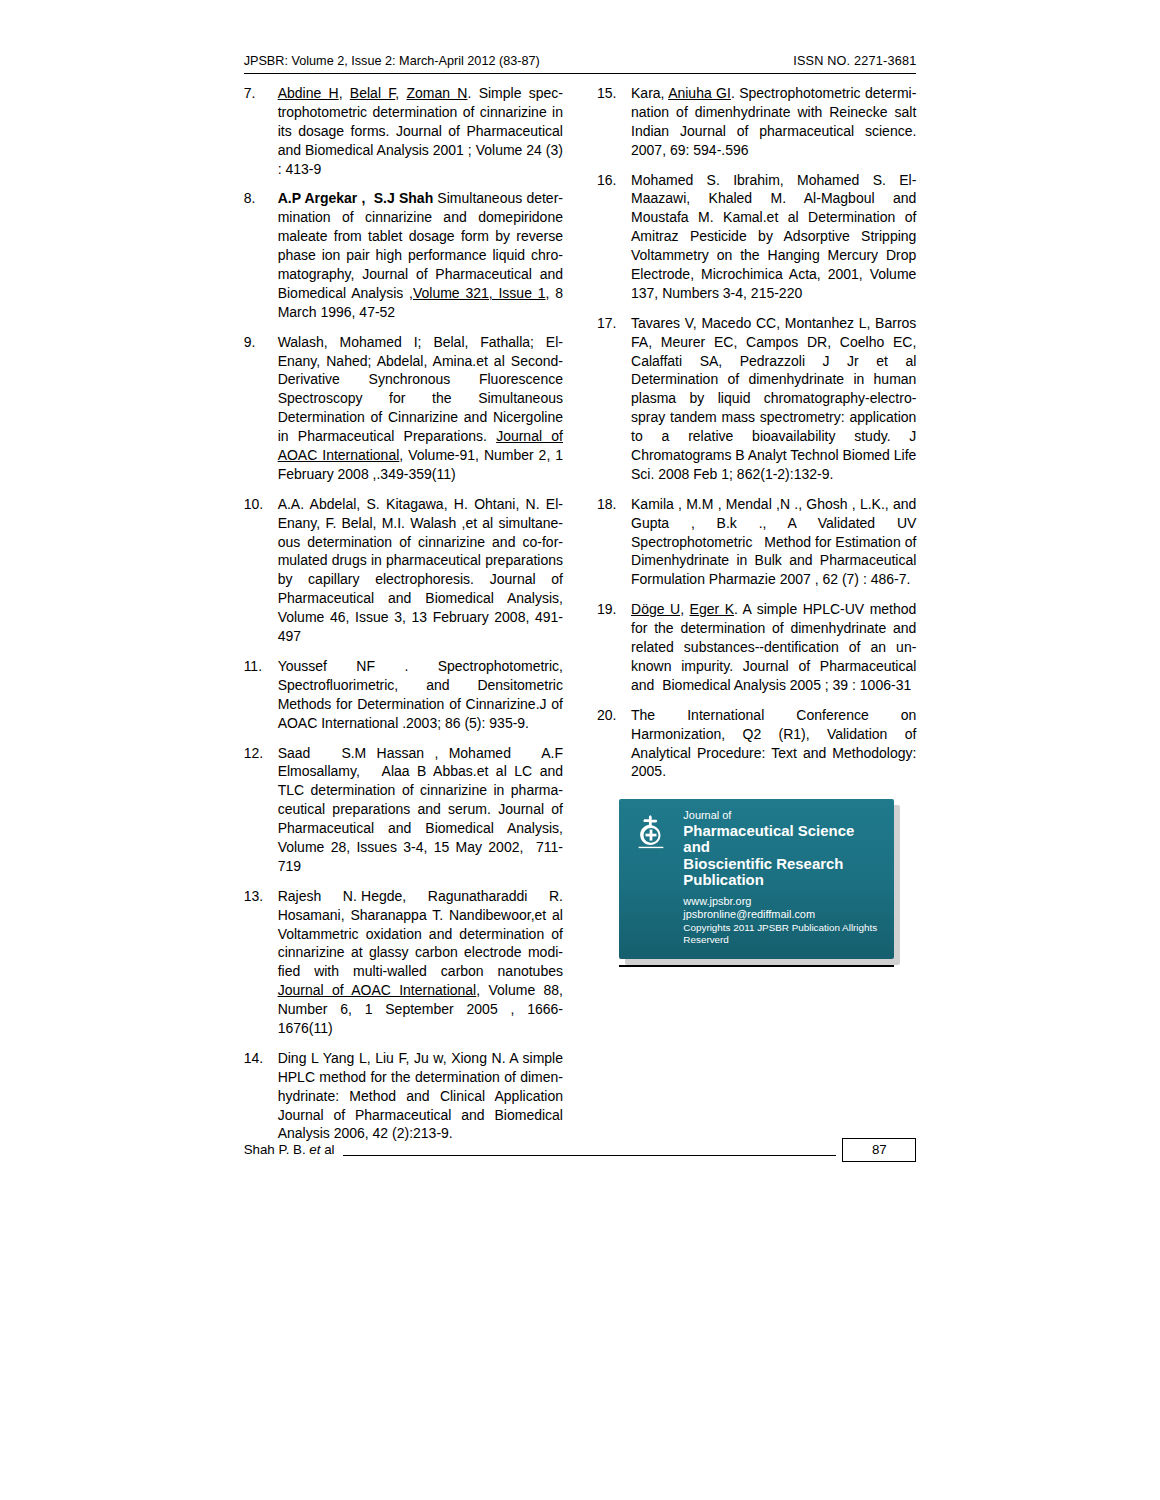JPSBR: Volume 2, Issue 2: March-April 2012 (83-87)
ISSN NO. 2271-3681
7. Abdine H, Belal F, Zoman N. Simple spectrophotometric determination of cinnarizine in its dosage forms. Journal of Pharmaceutical and Biomedical Analysis 2001 ; Volume 24 (3) : 413-9
8. A.P Argekar , S.J Shah Simultaneous determination of cinnarizine and domepiridone maleate from tablet dosage form by reverse phase ion pair high performance liquid chromatography, Journal of Pharmaceutical and Biomedical Analysis ,Volume 321, Issue 1, 8 March 1996, 47-52
9. Walash, Mohamed I; Belal, Fathalla; El-Enany, Nahed; Abdelal, Amina.et al Second-Derivative Synchronous Fluorescence Spectroscopy for the Simultaneous Determination of Cinnarizine and Nicergoline in Pharmaceutical Preparations. Journal of AOAC International, Volume-91, Number 2, 1 February 2008 ,.349-359(11)
10. A.A. Abdelal, S. Kitagawa, H. Ohtani, N. El-Enany, F. Belal, M.I. Walash ,et al simultaneous determination of cinnarizine and co-formulated drugs in pharmaceutical preparations by capillary electrophoresis. Journal of Pharmaceutical and Biomedical Analysis, Volume 46, Issue 3, 13 February 2008, 491-497
11. Youssef NF . Spectrophotometric, Spectrofluorimetric, and Densitometric Methods for Determination of Cinnarizine.J of AOAC International .2003; 86 (5): 935-9.
12. Saad S.M Hassan , Mohamed A.F Elmosallamy, Alaa B Abbas.et al LC and TLC determination of cinnarizine in pharmaceutical preparations and serum. Journal of Pharmaceutical and Biomedical Analysis, Volume 28, Issues 3-4, 15 May 2002, 711-719
13. Rajesh N. Hegde, Ragunatharaddi R. Hosamani, Sharanappa T. Nandibewoor,et al Voltammetric oxidation and determination of cinnarizine at glassy carbon electrode modified with multi-walled carbon nanotubes Journal of AOAC International, Volume 88, Number 6, 1 September 2005 , 1666-1676(11)
14. Ding L Yang L, Liu F, Ju w, Xiong N. A simple HPLC method for the determination of dimenhydrinate: Method and Clinical Application Journal of Pharmaceutical and Biomedical Analysis 2006, 42 (2):213-9.
15. Kara, Aniuha GI. Spectrophotometric determination of dimenhydrinate with Reinecke salt Indian Journal of pharmaceutical science. 2007, 69: 594-.596
16. Mohamed S. Ibrahim, Mohamed S. El-Maazawi, Khaled M. Al-Magboul and Moustafa M. Kamal.et al Determination of Amitraz Pesticide by Adsorptive Stripping Voltammetry on the Hanging Mercury Drop Electrode, Microchimica Acta, 2001, Volume 137, Numbers 3-4, 215-220
17. Tavares V, Macedo CC, Montanhez L, Barros FA, Meurer EC, Campos DR, Coelho EC, Calaffati SA, Pedrazzoli J Jr et al Determination of dimenhydrinate in human plasma by liquid chromatography-electrospray tandem mass spectrometry: application to a relative bioavailability study. J Chromatograms B Analyt Technol Biomed Life Sci. 2008 Feb 1; 862(1-2):132-9.
18. Kamila , M.M , Mendal ,N ., Ghosh , L.K., and Gupta , B.k ., A Validated UV Spectrophotometric Method for Estimation of Dimenhydrinate in Bulk and Pharmaceutical Formulation Pharmazie 2007 , 62 (7) : 486-7.
19. Döge U, Eger K. A simple HPLC-UV method for the determination of dimenhydrinate and related substances--dentification of an unknown impurity. Journal of Pharmaceutical and Biomedical Analysis 2005 ; 39 : 1006-31
20. The International Conference on Harmonization, Q2 (R1), Validation of Analytical Procedure: Text and Methodology: 2005.
Journal of
Pharmaceutical Science and
Bioscientific Research Publication
www.jpsbr.org
jpsbronline@rediffmail.com
Copyrights 2011 JPSBR Publication Allrights Reserverd
Shah P. B. et al
87